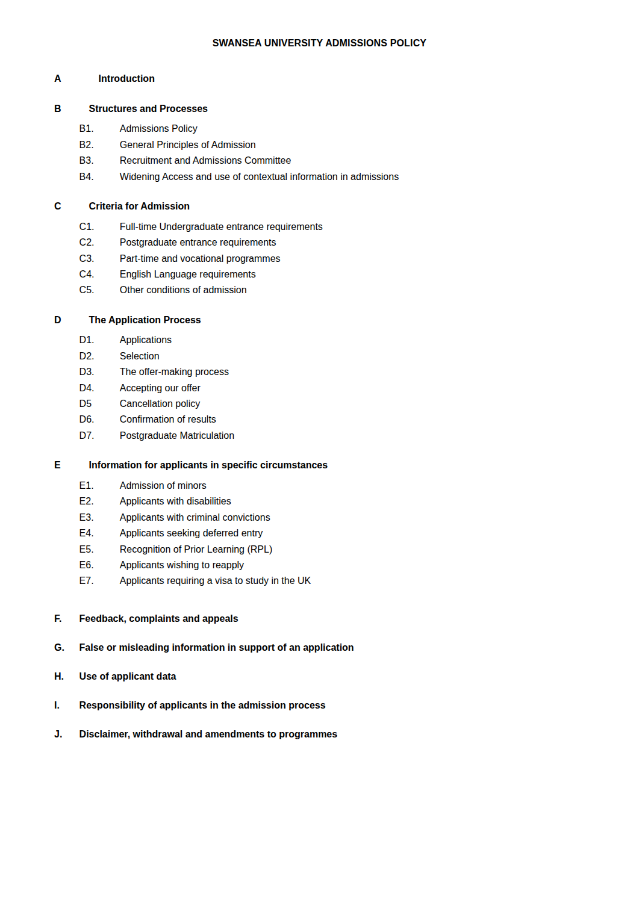SWANSEA UNIVERSITY ADMISSIONS POLICY
AIntroduction
BStructures and Processes
B1. Admissions Policy
B2. General Principles of Admission
B3. Recruitment and Admissions Committee
B4. Widening Access and use of contextual information in admissions
CCriteria for Admission
C1. Full-time Undergraduate entrance requirements
C2. Postgraduate entrance requirements
C3. Part-time and vocational programmes
C4. English Language requirements
C5. Other conditions of admission
DThe Application Process
D1. Applications
D2. Selection
D3. The offer-making process
D4. Accepting our offer
D5 Cancellation policy
D6. Confirmation of results
D7. Postgraduate Matriculation
EInformation for applicants in specific circumstances
E1. Admission of minors
E2. Applicants with disabilities
E3. Applicants with criminal convictions
E4. Applicants seeking deferred entry
E5. Recognition of Prior Learning (RPL)
E6. Applicants wishing to reapply
E7. Applicants requiring a visa to study in the UK
F. Feedback, complaints and appeals
G. False or misleading information in support of an application
H. Use of applicant data
I. Responsibility of applicants in the admission process
J. Disclaimer, withdrawal and amendments to programmes